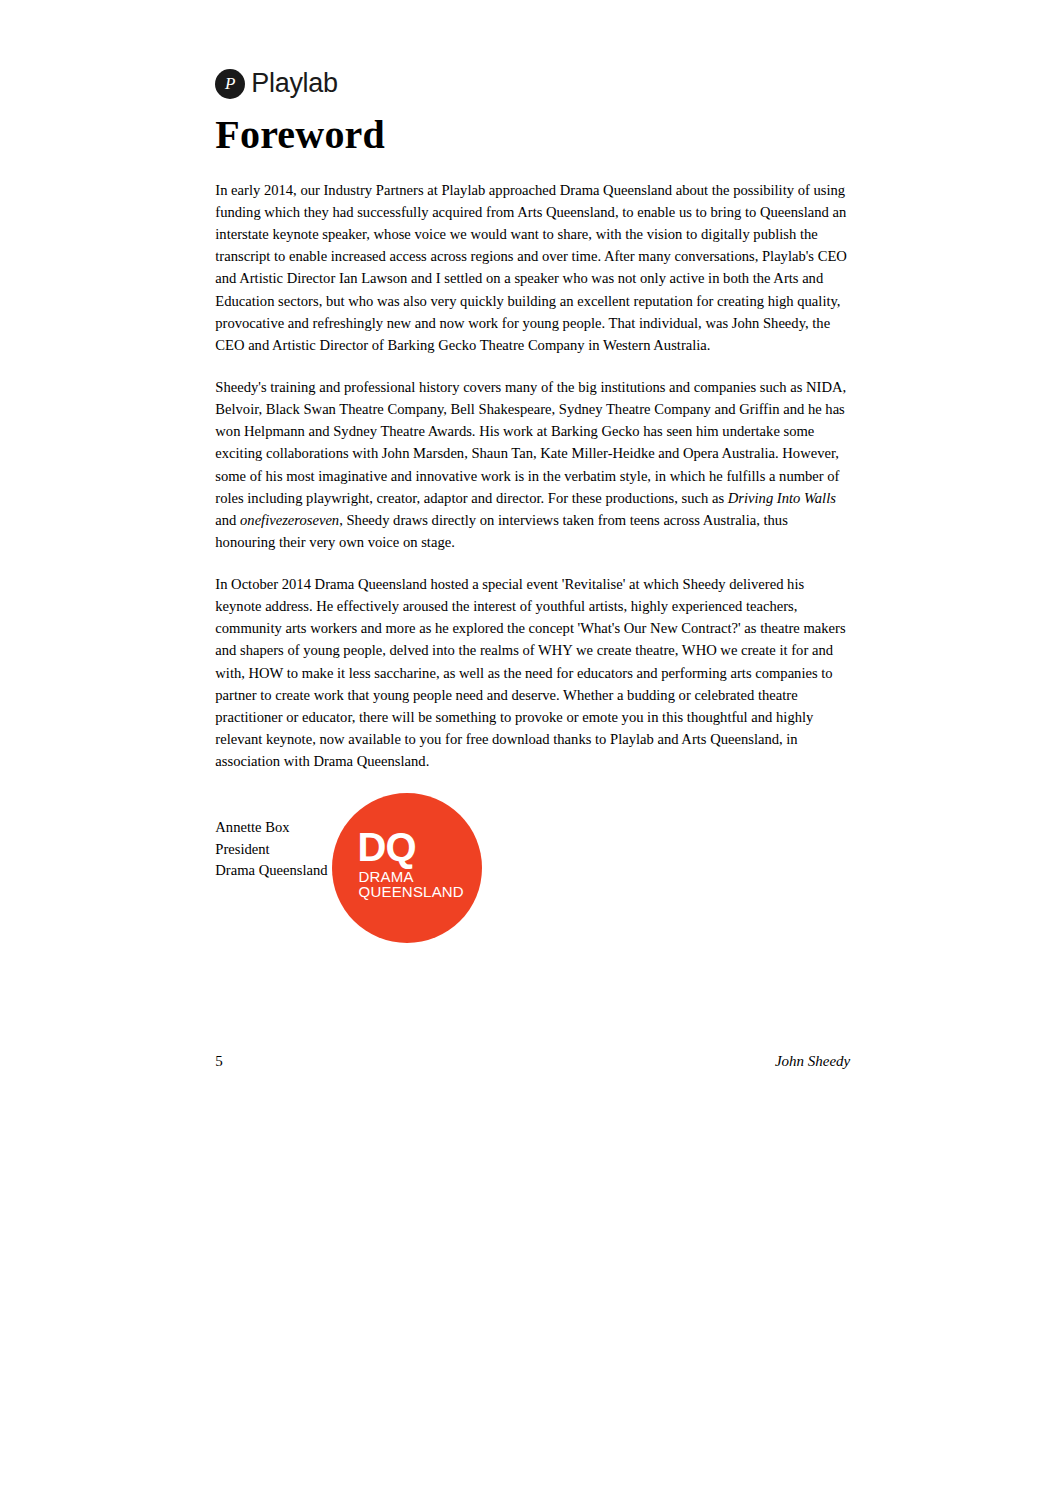P Playlab
Foreword
In early 2014, our Industry Partners at Playlab approached Drama Queensland about the possibility of using funding which they had successfully acquired from Arts Queensland, to enable us to bring to Queensland an interstate keynote speaker, whose voice we would want to share, with the vision to digitally publish the transcript to enable increased access across regions and over time. After many conversations, Playlab's CEO and Artistic Director Ian Lawson and I settled on a speaker who was not only active in both the Arts and Education sectors, but who was also very quickly building an excellent reputation for creating high quality, provocative and refreshingly new and now work for young people. That individual, was John Sheedy, the CEO and Artistic Director of Barking Gecko Theatre Company in Western Australia.
Sheedy's training and professional history covers many of the big institutions and companies such as NIDA, Belvoir, Black Swan Theatre Company, Bell Shakespeare, Sydney Theatre Company and Griffin and he has won Helpmann and Sydney Theatre Awards. His work at Barking Gecko has seen him undertake some exciting collaborations with John Marsden, Shaun Tan, Kate Miller-Heidke and Opera Australia. However, some of his most imaginative and innovative work is in the verbatim style, in which he fulfills a number of roles including playwright, creator, adaptor and director. For these productions, such as Driving Into Walls and onefivezeroseven, Sheedy draws directly on interviews taken from teens across Australia, thus honouring their very own voice on stage.
In October 2014 Drama Queensland hosted a special event 'Revitalise' at which Sheedy delivered his keynote address. He effectively aroused the interest of youthful artists, highly experienced teachers, community arts workers and more as he explored the concept 'What's Our New Contract?' as theatre makers and shapers of young people, delved into the realms of WHY we create theatre, WHO we create it for and with, HOW to make it less saccharine, as well as the need for educators and performing arts companies to partner to create work that young people need and deserve. Whether a budding or celebrated theatre practitioner or educator, there will be something to provoke or emote you in this thoughtful and highly relevant keynote, now available to you for free download thanks to Playlab and Arts Queensland, in association with Drama Queensland.
Annette Box
President
Drama Queensland
DQ DRAMA
QUEENSLAND
5 John Sheedy